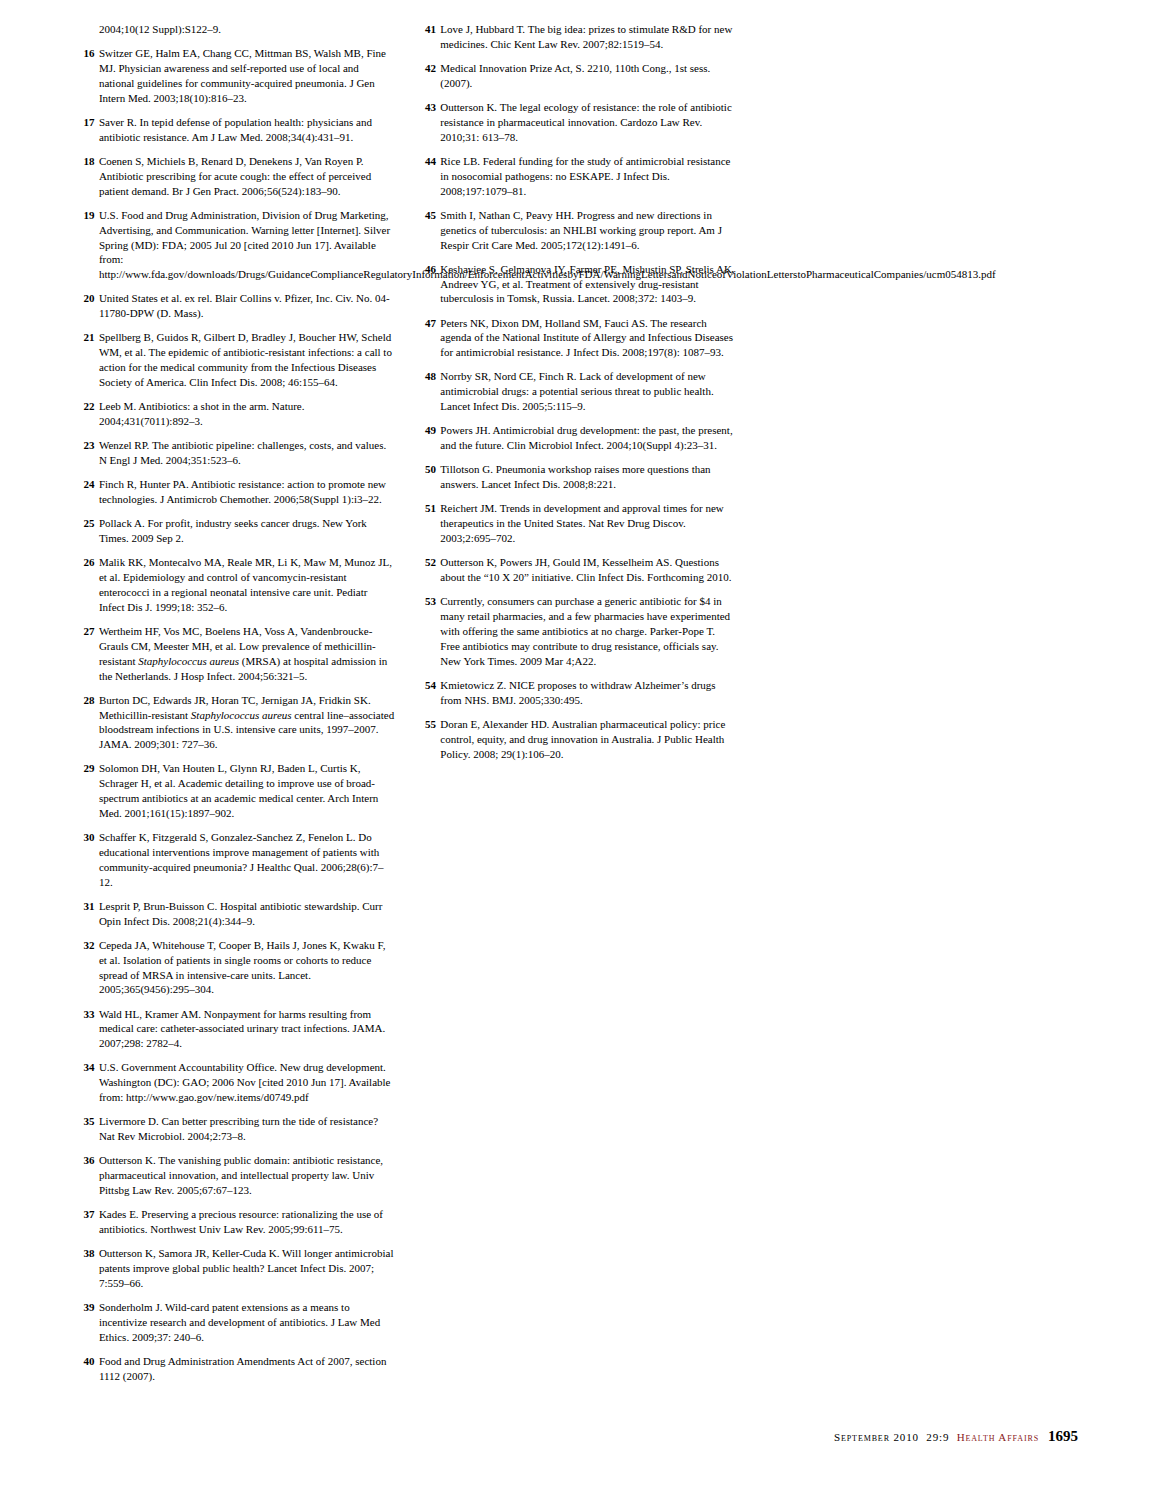2004;10(12 Suppl):S122–9.
16 Switzer GE, Halm EA, Chang CC, Mittman BS, Walsh MB, Fine MJ. Physician awareness and self-reported use of local and national guidelines for community-acquired pneumonia. J Gen Intern Med. 2003;18(10):816–23.
17 Saver R. In tepid defense of population health: physicians and antibiotic resistance. Am J Law Med. 2008;34(4):431–91.
18 Coenen S, Michiels B, Renard D, Denekens J, Van Royen P. Antibiotic prescribing for acute cough: the effect of perceived patient demand. Br J Gen Pract. 2006;56(524):183–90.
19 U.S. Food and Drug Administration, Division of Drug Marketing, Advertising, and Communication. Warning letter [Internet]. Silver Spring (MD): FDA; 2005 Jul 20 [cited 2010 Jun 17]. Available from: http://www.fda.gov/downloads/Drugs/GuidanceComplianceRegulatoryInformation/EnforcementActivitiesbyFDA/WarningLettersandNoticeofViolationLetterstoPharmaceuticalCompanies/ucm054813.pdf
20 United States et al. ex rel. Blair Collins v. Pfizer, Inc. Civ. No. 04-11780-DPW (D. Mass).
21 Spellberg B, Guidos R, Gilbert D, Bradley J, Boucher HW, Scheld WM, et al. The epidemic of antibiotic-resistant infections: a call to action for the medical community from the Infectious Diseases Society of America. Clin Infect Dis. 2008; 46:155–64.
22 Leeb M. Antibiotics: a shot in the arm. Nature. 2004;431(7011):892–3.
23 Wenzel RP. The antibiotic pipeline: challenges, costs, and values. N Engl J Med. 2004;351:523–6.
24 Finch R, Hunter PA. Antibiotic resistance: action to promote new technologies. J Antimicrob Chemother. 2006;58(Suppl 1):i3–22.
25 Pollack A. For profit, industry seeks cancer drugs. New York Times. 2009 Sep 2.
26 Malik RK, Montecalvo MA, Reale MR, Li K, Maw M, Munoz JL, et al. Epidemiology and control of vancomycin-resistant enterococci in a regional neonatal intensive care unit. Pediatr Infect Dis J. 1999;18: 352–6.
27 Wertheim HF, Vos MC, Boelens HA, Voss A, Vandenbroucke-Grauls CM, Meester MH, et al. Low prevalence of methicillin-resistant Staphylococcus aureus (MRSA) at hospital admission in the Netherlands. J Hosp Infect. 2004;56:321–5.
28 Burton DC, Edwards JR, Horan TC, Jernigan JA, Fridkin SK. Methicillin-resistant Staphylococcus aureus central line–associated bloodstream infections in U.S. intensive care units, 1997–2007. JAMA. 2009;301: 727–36.
29 Solomon DH, Van Houten L, Glynn RJ, Baden L, Curtis K, Schrager H, et al. Academic detailing to improve use of broad-spectrum antibiotics at an academic medical center. Arch Intern Med. 2001;161(15):1897–902.
30 Schaffer K, Fitzgerald S, Gonzalez-Sanchez Z, Fenelon L. Do educational interventions improve management of patients with community-acquired pneumonia? J Healthc Qual. 2006;28(6):7–12.
31 Lesprit P, Brun-Buisson C. Hospital antibiotic stewardship. Curr Opin Infect Dis. 2008;21(4):344–9.
32 Cepeda JA, Whitehouse T, Cooper B, Hails J, Jones K, Kwaku F, et al. Isolation of patients in single rooms or cohorts to reduce spread of MRSA in intensive-care units. Lancet. 2005;365(9456):295–304.
33 Wald HL, Kramer AM. Nonpayment for harms resulting from medical care: catheter-associated urinary tract infections. JAMA. 2007;298: 2782–4.
34 U.S. Government Accountability Office. New drug development. Washington (DC): GAO; 2006 Nov [cited 2010 Jun 17]. Available from: http://www.gao.gov/new.items/d0749.pdf
35 Livermore D. Can better prescribing turn the tide of resistance? Nat Rev Microbiol. 2004;2:73–8.
36 Outterson K. The vanishing public domain: antibiotic resistance, pharmaceutical innovation, and intellectual property law. Univ Pittsbg Law Rev. 2005;67:67–123.
37 Kades E. Preserving a precious resource: rationalizing the use of antibiotics. Northwest Univ Law Rev. 2005;99:611–75.
38 Outterson K, Samora JR, Keller-Cuda K. Will longer antimicrobial patents improve global public health? Lancet Infect Dis. 2007; 7:559–66.
39 Sonderholm J. Wild-card patent extensions as a means to incentivize research and development of antibiotics. J Law Med Ethics. 2009;37: 240–6.
40 Food and Drug Administration Amendments Act of 2007, section 1112 (2007).
41 Love J, Hubbard T. The big idea: prizes to stimulate R&D for new medicines. Chic Kent Law Rev. 2007;82:1519–54.
42 Medical Innovation Prize Act, S. 2210, 110th Cong., 1st sess. (2007).
43 Outterson K. The legal ecology of resistance: the role of antibiotic resistance in pharmaceutical innovation. Cardozo Law Rev. 2010;31: 613–78.
44 Rice LB. Federal funding for the study of antimicrobial resistance in nosocomial pathogens: no ESKAPE. J Infect Dis. 2008;197:1079–81.
45 Smith I, Nathan C, Peavy HH. Progress and new directions in genetics of tuberculosis: an NHLBI working group report. Am J Respir Crit Care Med. 2005;172(12):1491–6.
46 Keshavjee S, Gelmanova IY, Farmer PE, Mishustin SP, Strelis AK, Andreev YG, et al. Treatment of extensively drug-resistant tuberculosis in Tomsk, Russia. Lancet. 2008;372: 1403–9.
47 Peters NK, Dixon DM, Holland SM, Fauci AS. The research agenda of the National Institute of Allergy and Infectious Diseases for antimicrobial resistance. J Infect Dis. 2008;197(8): 1087–93.
48 Norrby SR, Nord CE, Finch R. Lack of development of new antimicrobial drugs: a potential serious threat to public health. Lancet Infect Dis. 2005;5:115–9.
49 Powers JH. Antimicrobial drug development: the past, the present, and the future. Clin Microbiol Infect. 2004;10(Suppl 4):23–31.
50 Tillotson G. Pneumonia workshop raises more questions than answers. Lancet Infect Dis. 2008;8:221.
51 Reichert JM. Trends in development and approval times for new therapeutics in the United States. Nat Rev Drug Discov. 2003;2:695–702.
52 Outterson K, Powers JH, Gould IM, Kesselheim AS. Questions about the “10 X 20” initiative. Clin Infect Dis. Forthcoming 2010.
53 Currently, consumers can purchase a generic antibiotic for $4 in many retail pharmacies, and a few pharmacies have experimented with offering the same antibiotics at no charge. Parker-Pope T. Free antibiotics may contribute to drug resistance, officials say. New York Times. 2009 Mar 4;A22.
54 Kmietowicz Z. NICE proposes to withdraw Alzheimer’s drugs from NHS. BMJ. 2005;330:495.
55 Doran E, Alexander HD. Australian pharmaceutical policy: price control, equity, and drug innovation in Australia. J Public Health Policy. 2008; 29(1):106–20.
September 2010 29:9 Health Affairs 1695